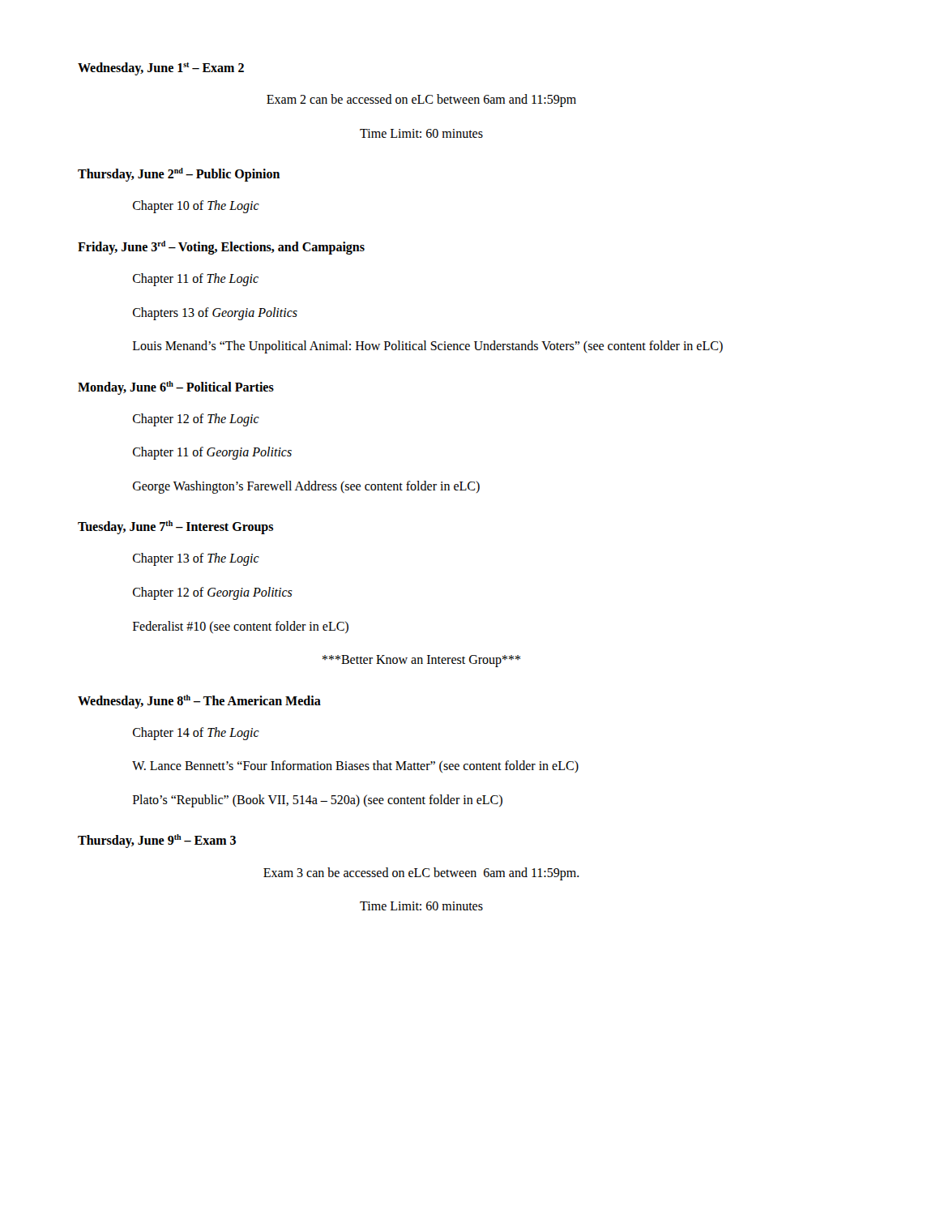Wednesday, June 1st – Exam 2
Exam 2 can be accessed on eLC between 6am and 11:59pm
Time Limit: 60 minutes
Thursday, June 2nd – Public Opinion
Chapter 10 of The Logic
Friday, June 3rd – Voting, Elections, and Campaigns
Chapter 11 of The Logic
Chapters 13 of Georgia Politics
Louis Menand’s “The Unpolitical Animal: How Political Science Understands Voters” (see content folder in eLC)
Monday, June 6th – Political Parties
Chapter 12 of The Logic
Chapter 11 of Georgia Politics
George Washington’s Farewell Address (see content folder in eLC)
Tuesday, June 7th – Interest Groups
Chapter 13 of The Logic
Chapter 12 of Georgia Politics
Federalist #10 (see content folder in eLC)
***Better Know an Interest Group***
Wednesday, June 8th – The American Media
Chapter 14 of The Logic
W. Lance Bennett’s “Four Information Biases that Matter” (see content folder in eLC)
Plato’s “Republic” (Book VII, 514a – 520a) (see content folder in eLC)
Thursday, June 9th – Exam 3
Exam 3 can be accessed on eLC between 6am and 11:59pm.
Time Limit: 60 minutes